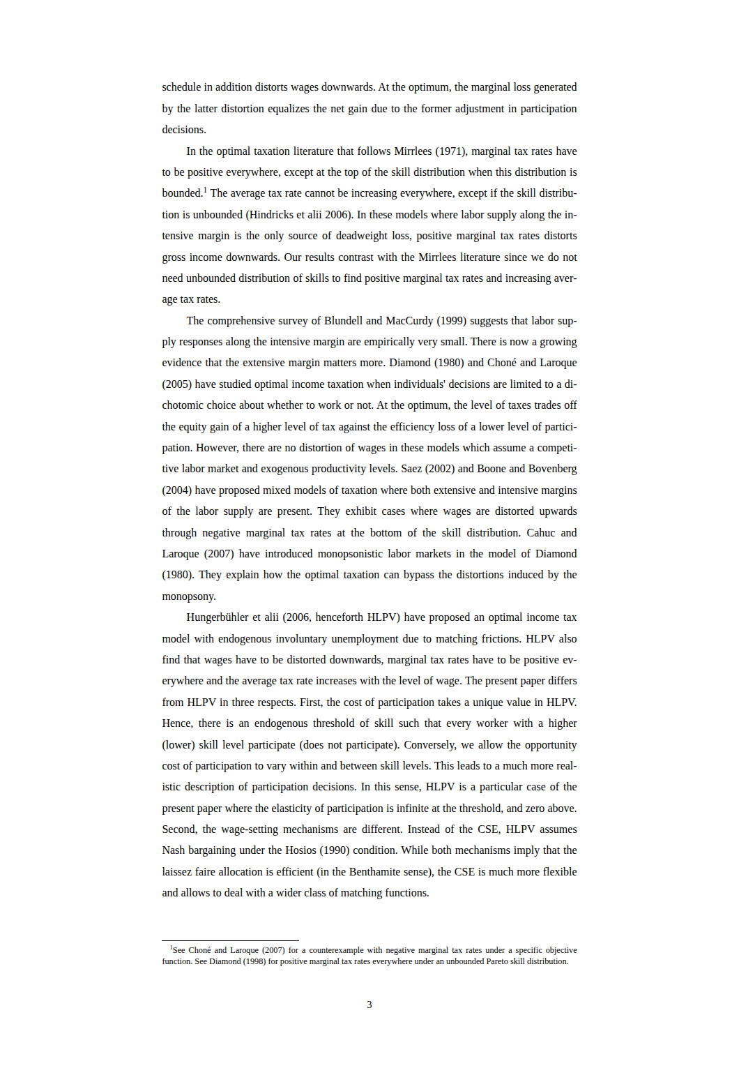schedule in addition distorts wages downwards. At the optimum, the marginal loss generated by the latter distortion equalizes the net gain due to the former adjustment in participation decisions.
In the optimal taxation literature that follows Mirrlees (1971), marginal tax rates have to be positive everywhere, except at the top of the skill distribution when this distribution is bounded.1 The average tax rate cannot be increasing everywhere, except if the skill distribution is unbounded (Hindricks et alii 2006). In these models where labor supply along the intensive margin is the only source of deadweight loss, positive marginal tax rates distorts gross income downwards. Our results contrast with the Mirrlees literature since we do not need unbounded distribution of skills to find positive marginal tax rates and increasing average tax rates.
The comprehensive survey of Blundell and MacCurdy (1999) suggests that labor supply responses along the intensive margin are empirically very small. There is now a growing evidence that the extensive margin matters more. Diamond (1980) and Choné and Laroque (2005) have studied optimal income taxation when individuals' decisions are limited to a dichotomic choice about whether to work or not. At the optimum, the level of taxes trades off the equity gain of a higher level of tax against the efficiency loss of a lower level of participation. However, there are no distortion of wages in these models which assume a competitive labor market and exogenous productivity levels. Saez (2002) and Boone and Bovenberg (2004) have proposed mixed models of taxation where both extensive and intensive margins of the labor supply are present. They exhibit cases where wages are distorted upwards through negative marginal tax rates at the bottom of the skill distribution. Cahuc and Laroque (2007) have introduced monopsonistic labor markets in the model of Diamond (1980). They explain how the optimal taxation can bypass the distortions induced by the monopsony.
Hungerbühler et alii (2006, henceforth HLPV) have proposed an optimal income tax model with endogenous involuntary unemployment due to matching frictions. HLPV also find that wages have to be distorted downwards, marginal tax rates have to be positive everywhere and the average tax rate increases with the level of wage. The present paper differs from HLPV in three respects. First, the cost of participation takes a unique value in HLPV. Hence, there is an endogenous threshold of skill such that every worker with a higher (lower) skill level participate (does not participate). Conversely, we allow the opportunity cost of participation to vary within and between skill levels. This leads to a much more realistic description of participation decisions. In this sense, HLPV is a particular case of the present paper where the elasticity of participation is infinite at the threshold, and zero above. Second, the wage-setting mechanisms are different. Instead of the CSE, HLPV assumes Nash bargaining under the Hosios (1990) condition. While both mechanisms imply that the laissez faire allocation is efficient (in the Benthamite sense), the CSE is much more flexible and allows to deal with a wider class of matching functions.
1See Choné and Laroque (2007) for a counterexample with negative marginal tax rates under a specific objective function. See Diamond (1998) for positive marginal tax rates everywhere under an unbounded Pareto skill distribution.
3